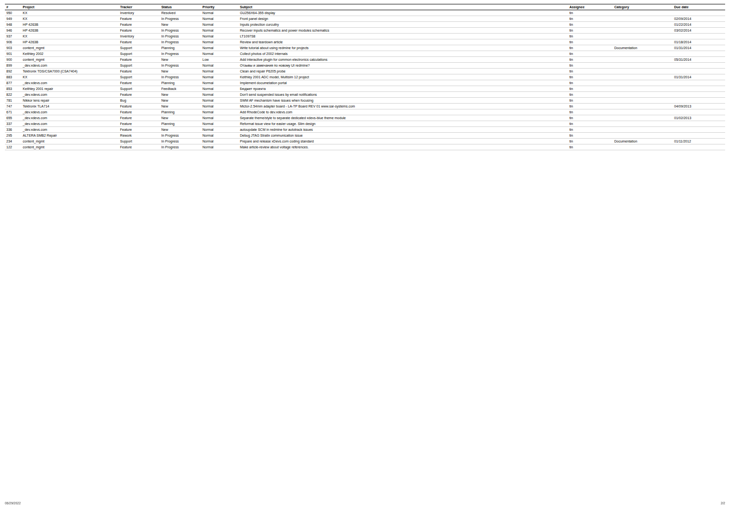| # | Project | Tracker | Status | Priority | Subject | Assignee | Category | Due date |
| --- | --- | --- | --- | --- | --- | --- | --- | --- |
| 950 | KX | Inventory | Resolved | Normal | GU256X64-355 display | tin | | |
| 949 | KX | Feature | In Progress | Normal | Front panel design | tin | | 02/09/2014 |
| 948 | HP 4263B | Feature | New | Normal | Inputs protection curcuitry | tin | | 01/22/2014 |
| 946 | HP 4263B | Feature | In Progress | Normal | Recover inputs schematics and power modules schematics | tin | | 03/02/2014 |
| 937 | KX | Inventory | In Progress | Normal | LT1097S8 | tin | | |
| 906 | HP 4263B | Feature | In Progress | Normal | Review and teardown article | tin | | 01/18/2014 |
| 903 | content_mgmt | Support | Planning | Normal | Write tutorial about using redmine for projects | tin | Documentation | 01/31/2014 |
| 901 | Keithley 2002 | Support | In Progress | Normal | Collect photos of 2002 internals | tin | | |
| 900 | content_mgmt | Feature | New | Low | Add interactive plugin for common electronics calculations | tin | | 05/31/2014 |
| 899 | _dev.xdevs.com | Support | In Progress | Normal | Отзывы и замечания по новому UI redmine? | tin | | |
| 892 | Tektronix TDS/CSA7000 (CSA7404) | Feature | New | Normal | Clean and repair P6205 probe | tin | | |
| 883 | KX | Support | In Progress | Normal | Keithley 2001 ADC model, Multisim 12 project | tin | | 01/31/2014 |
| 877 | _dev.xdevs.com | Feature | Planning | Normal | Implement documetation portal | tin | | |
| 853 | Keithley 2001 repair | Support | Feedback | Normal | Бюджет проекта | tin | | |
| 822 | _dev.xdevs.com | Feature | New | Normal | Don't send suspended issues by email notifications | tin | | |
| 781 | Nikkor lens repair | Bug | New | Normal | SWM AF mechanism have issues when focusing | tin | | |
| 747 | Tektronix TLA714 | Feature | New | Normal | Mictor-2.54mm adapter board - LA-TP Board REV 01 www.sar-systems.com | tin | | 04/09/2013 |
| 671 | _dev.xdevs.com | Feature | Planning | Normal | Add RhodeCode to dev.xdevs.com | tin | | |
| 655 | _dev.xdevs.com | Feature | New | Normal | Separate theme/style to separate dedicated xdevs-blue theme module | tin | | 01/02/2013 |
| 337 | _dev.xdevs.com | Feature | Planning | Normal | Reformat issue view for easier usage. Slim design | tin | | |
| 336 | _dev.xdevs.com | Feature | New | Normal | autoupdate SCM in redmine for autotrack issues | tin | | |
| 295 | ALTERA SMB2 Repair | Rework | In Progress | Normal | Debug JTAG Stratix communication issue | tin | | |
| 234 | content_mgmt | Support | In Progress | Normal | Prepare and release xDevs.com coding standard | tin | Documentation | 01/11/2012 |
| 122 | content_mgmt | Feature | In Progress | Normal | Make article-review about voltage references. | tin | | |
06/29/2022 2/2